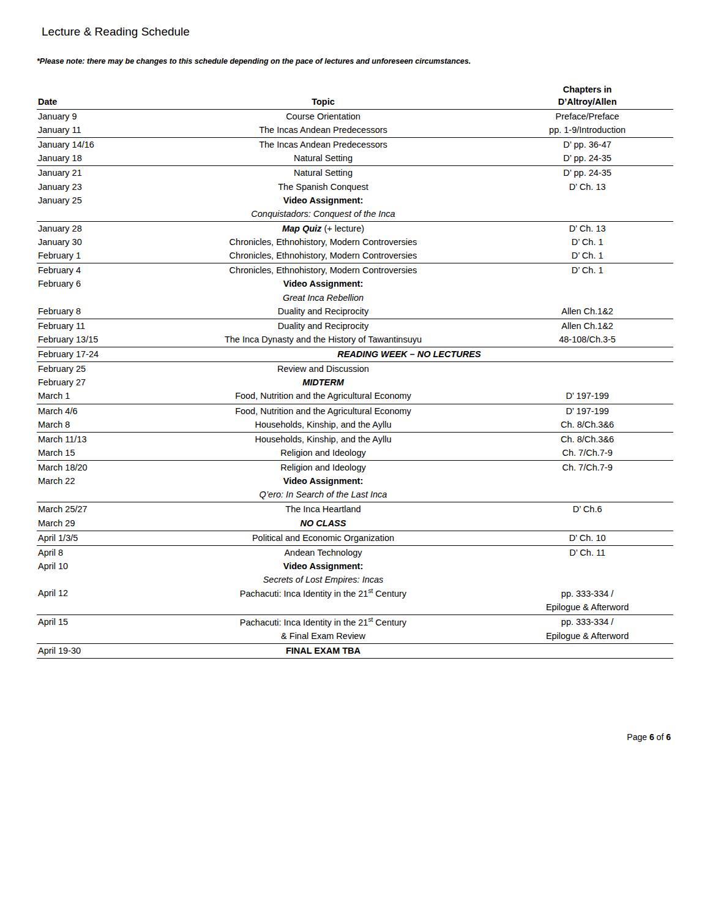Lecture & Reading Schedule
*Please note: there may be changes to this schedule depending on the pace of lectures and unforeseen circumstances.
| | | Chapters in |
| --- | --- | --- |
| Date | Topic | D’Altroy/Allen |
| January 9 | Course Orientation | Preface/Preface |
| January 11 | The Incas Andean Predecessors | pp. 1-9/Introduction |
| January 14/16 | The Incas Andean Predecessors | D’ pp. 36-47 |
| January 18 | Natural Setting | D’ pp. 24-35 |
| January 21 | Natural Setting | D’ pp. 24-35 |
| January 23 | The Spanish Conquest | D’ Ch. 13 |
| January 25 | Video Assignment: | |
| | Conquistadors: Conquest of the Inca | |
| January 28 | Map Quiz (+ lecture) | D’ Ch. 13 |
| January 30 | Chronicles, Ethnohistory, Modern Controversies | D’ Ch. 1 |
| February 1 | Chronicles, Ethnohistory, Modern Controversies | D’ Ch. 1 |
| February 4 | Chronicles, Ethnohistory, Modern Controversies | D’ Ch. 1 |
| February 6 | Video Assignment: | |
| | Great Inca Rebellion | |
| February 8 | Duality and Reciprocity | Allen Ch.1&2 |
| February 11 | Duality and Reciprocity | Allen Ch.1&2 |
| February 13/15 | The Inca Dynasty and the History of Tawantinsuyu | 48-108/Ch.3-5 |
| February 17-24 | READING WEEK – NO LECTURES |
| February 25 | Review and Discussion | |
| February 27 | MIDTERM | |
| March 1 | Food, Nutrition and the Agricultural Economy | D’ 197-199 |
| March 4/6 | Food, Nutrition and the Agricultural Economy | D’ 197-199 |
| March 8 | Households, Kinship, and the Ayllu | Ch. 8/Ch.3&6 |
| March 11/13 | Households, Kinship, and the Ayllu | Ch. 8/Ch.3&6 |
| March 15 | Religion and Ideology | Ch. 7/Ch.7-9 |
| March 18/20 | Religion and Ideology | Ch. 7/Ch.7-9 |
| March 22 | Video Assignment: | |
| | Q’ero: In Search of the Last Inca | |
| March 25/27 | The Inca Heartland | D’ Ch.6 |
| March 29 | NO CLASS | |
| April 1/3/5 | Political and Economic Organization | D’ Ch. 10 |
| April 8 | Andean Technology | D’ Ch. 11 |
| April 10 | Video Assignment: | |
| | Secrets of Lost Empires: Incas | |
| April 12 | Pachacuti: Inca Identity in the 21 st Century | pp. 333-334 / |
| | | Epilogue & Afterword |
| April 15 | Pachacuti: Inca Identity in the 21 st Century | pp. 333-334 / |
| | & Final Exam Review | Epilogue & Afterword |
| April 19-30 | FINAL EXAM TBA | |
Page 6 of 6